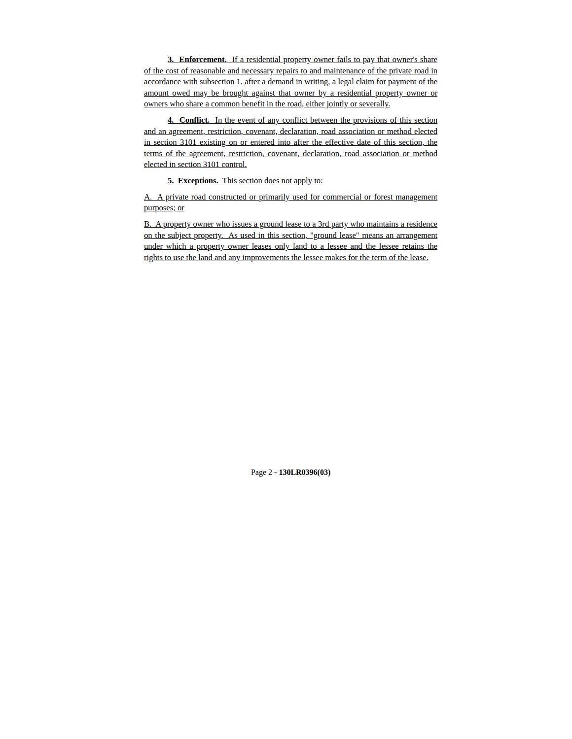3. Enforcement. If a residential property owner fails to pay that owner's share of the cost of reasonable and necessary repairs to and maintenance of the private road in accordance with subsection 1, after a demand in writing, a legal claim for payment of the amount owed may be brought against that owner by a residential property owner or owners who share a common benefit in the road, either jointly or severally.
4. Conflict. In the event of any conflict between the provisions of this section and an agreement, restriction, covenant, declaration, road association or method elected in section 3101 existing on or entered into after the effective date of this section, the terms of the agreement, restriction, covenant, declaration, road association or method elected in section 3101 control.
5. Exceptions. This section does not apply to:
A. A private road constructed or primarily used for commercial or forest management purposes; or
B. A property owner who issues a ground lease to a 3rd party who maintains a residence on the subject property. As used in this section, "ground lease" means an arrangement under which a property owner leases only land to a lessee and the lessee retains the rights to use the land and any improvements the lessee makes for the term of the lease.
Page 2 - 130LR0396(03)